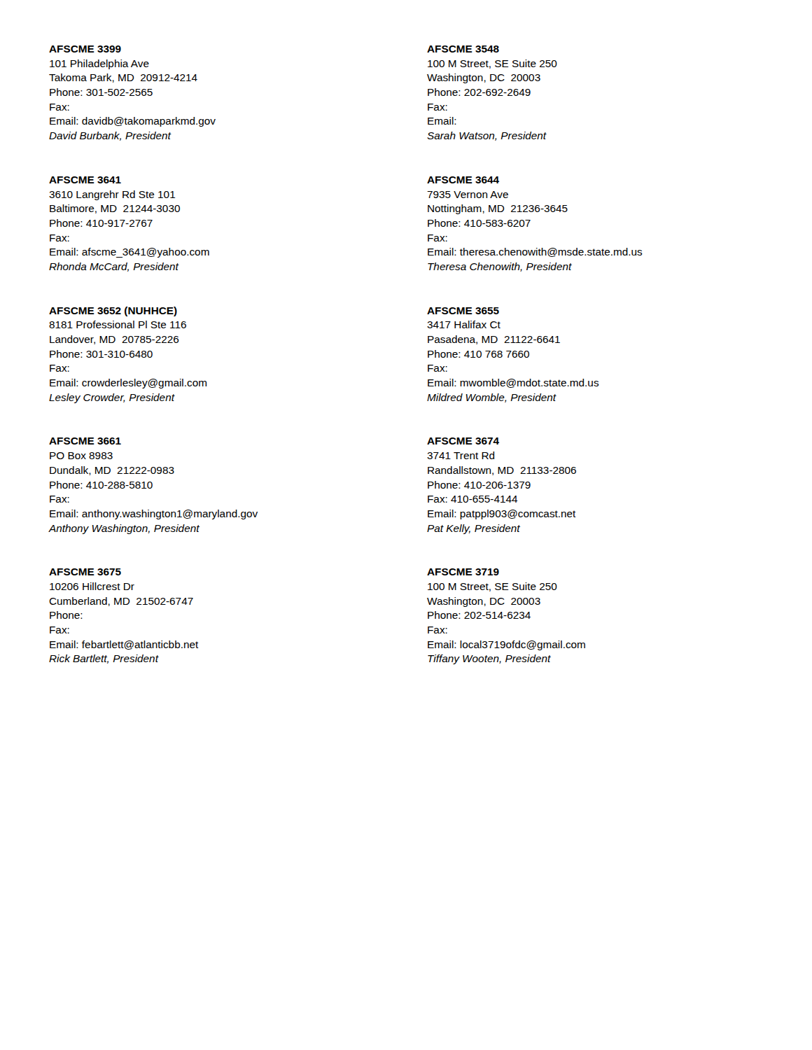AFSCME 3399
101 Philadelphia Ave
Takoma Park, MD 20912-4214
Phone: 301-502-2565
Fax:
Email: davidb@takomaparkmd.gov
David Burbank, President
AFSCME 3548
100 M Street, SE Suite 250
Washington, DC 20003
Phone: 202-692-2649
Fax:
Email:
Sarah Watson, President
AFSCME 3641
3610 Langrehr Rd Ste 101
Baltimore, MD 21244-3030
Phone: 410-917-2767
Fax:
Email: afscme_3641@yahoo.com
Rhonda McCard, President
AFSCME 3644
7935 Vernon Ave
Nottingham, MD 21236-3645
Phone: 410-583-6207
Fax:
Email: theresa.chenowith@msde.state.md.us
Theresa Chenowith, President
AFSCME 3652 (NUHHCE)
8181 Professional Pl Ste 116
Landover, MD 20785-2226
Phone: 301-310-6480
Fax:
Email: crowderlesley@gmail.com
Lesley Crowder, President
AFSCME 3655
3417 Halifax Ct
Pasadena, MD 21122-6641
Phone: 410 768 7660
Fax:
Email: mwomble@mdot.state.md.us
Mildred Womble, President
AFSCME 3661
PO Box 8983
Dundalk, MD 21222-0983
Phone: 410-288-5810
Fax:
Email: anthony.washington1@maryland.gov
Anthony Washington, President
AFSCME 3674
3741 Trent Rd
Randallstown, MD 21133-2806
Phone: 410-206-1379
Fax: 410-655-4144
Email: patppl903@comcast.net
Pat Kelly, President
AFSCME 3675
10206 Hillcrest Dr
Cumberland, MD 21502-6747
Phone:
Fax:
Email: febartlett@atlanticbb.net
Rick Bartlett, President
AFSCME 3719
100 M Street, SE Suite 250
Washington, DC 20003
Phone: 202-514-6234
Fax:
Email: local3719ofdc@gmail.com
Tiffany Wooten, President